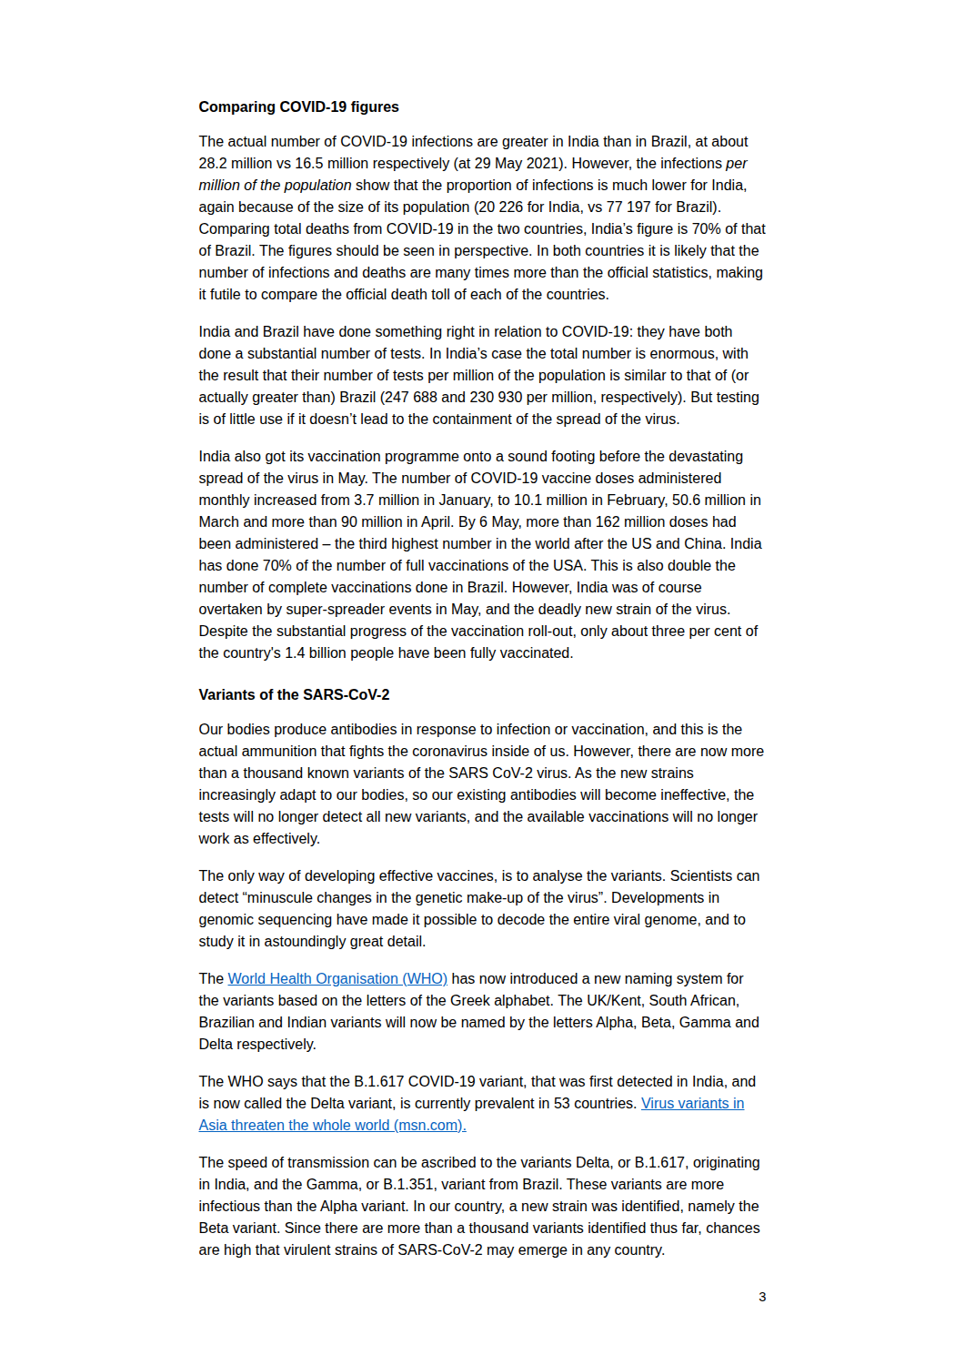Comparing COVID-19 figures
The actual number of COVID-19 infections are greater in India than in Brazil, at about 28.2 million vs 16.5 million respectively (at 29 May 2021). However, the infections per million of the population show that the proportion of infections is much lower for India, again because of the size of its population (20 226 for India, vs 77 197 for Brazil). Comparing total deaths from COVID-19 in the two countries, India’s figure is 70% of that of Brazil. The figures should be seen in perspective. In both countries it is likely that the number of infections and deaths are many times more than the official statistics, making it futile to compare the official death toll of each of the countries.
India and Brazil have done something right in relation to COVID-19: they have both done a substantial number of tests. In India’s case the total number is enormous, with the result that their number of tests per million of the population is similar to that of (or actually greater than) Brazil (247 688 and 230 930 per million, respectively). But testing is of little use if it doesn’t lead to the containment of the spread of the virus.
India also got its vaccination programme onto a sound footing before the devastating spread of the virus in May. The number of COVID-19 vaccine doses administered monthly increased from 3.7 million in January, to 10.1 million in February, 50.6 million in March and more than 90 million in April. By 6 May, more than 162 million doses had been administered – the third highest number in the world after the US and China. India has done 70% of the number of full vaccinations of the USA. This is also double the number of complete vaccinations done in Brazil. However, India was of course overtaken by super-spreader events in May, and the deadly new strain of the virus. Despite the substantial progress of the vaccination roll-out, only about three per cent of the country's 1.4 billion people have been fully vaccinated.
Variants of the SARS-CoV-2
Our bodies produce antibodies in response to infection or vaccination, and this is the actual ammunition that fights the coronavirus inside of us. However, there are now more than a thousand known variants of the SARS CoV-2 virus. As the new strains increasingly adapt to our bodies, so our existing antibodies will become ineffective, the tests will no longer detect all new variants, and the available vaccinations will no longer work as effectively.
The only way of developing effective vaccines, is to analyse the variants. Scientists can detect “minuscule changes in the genetic make-up of the virus”. Developments in genomic sequencing have made it possible to decode the entire viral genome, and to study it in astoundingly great detail.
The World Health Organisation (WHO) has now introduced a new naming system for the variants based on the letters of the Greek alphabet. The UK/Kent, South African, Brazilian and Indian variants will now be named by the letters Alpha, Beta, Gamma and Delta respectively.
The WHO says that the B.1.617 COVID-19 variant, that was first detected in India, and is now called the Delta variant, is currently prevalent in 53 countries. Virus variants in Asia threaten the whole world (msn.com).
The speed of transmission can be ascribed to the variants Delta, or B.1.617, originating in India, and the Gamma, or B.1.351, variant from Brazil. These variants are more infectious than the Alpha variant. In our country, a new strain was identified, namely the Beta variant. Since there are more than a thousand variants identified thus far, chances are high that virulent strains of SARS-CoV-2 may emerge in any country.
3